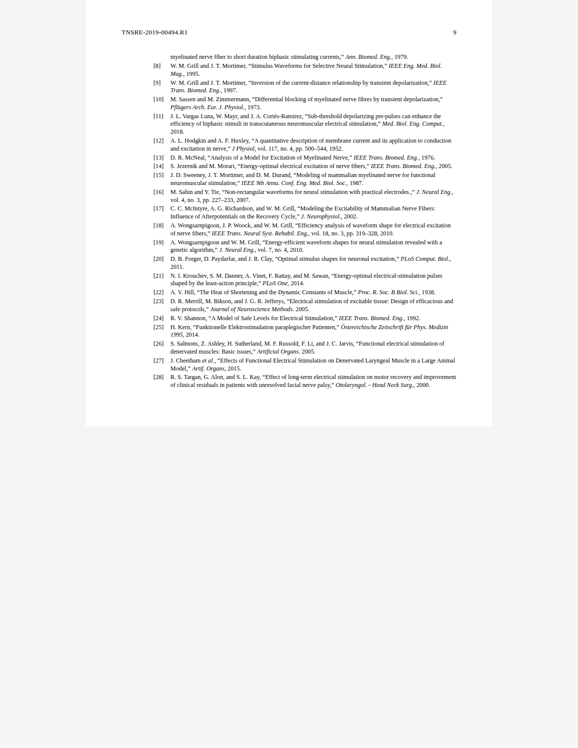TNSRE-2019-00494.R1 9
myelinated nerve fiber to short duration biphasic stimulating currents,” Ann. Biomed. Eng., 1979.
[8] W. M. Grill and J. T. Mortimer, “Stimulus Waveforms for Selective Neural Stimulation,” IEEE Eng. Med. Biol. Mag., 1995.
[9] W. M. Grill and J. T. Mortimer, “Inversion of the current-distance relationship by transient depolarization,” IEEE Trans. Biomed. Eng., 1997.
[10] M. Sassen and M. Zimmermann, “Differential blocking of myelinated nerve fibres by transient depolarization,” Pflügers Arch. Eur. J. Physiol., 1973.
[11] J. L. Vargas Luna, W. Mayr, and J. A. Cortés-Ramirez, “Sub-threshold depolarizing pre-pulses can enhance the efficiency of biphasic stimuli in transcutaneous neuromuscular electrical stimulation,” Med. Biol. Eng. Comput., 2018.
[12] A. L. Hodgkin and A. F. Huxley, “A quantitative description of membrane current and its application to conduction and excitation in nerve,” J Physiol, vol. 117, no. 4, pp. 500–544, 1952.
[13] D. R. McNeal, “Analysis of a Model for Excitation of Myelinated Nerve,” IEEE Trans. Biomed. Eng., 1976.
[14] S. Jezernik and M. Morari, “Energy-optimal electrical excitation of nerve fibers,” IEEE Trans. Biomed. Eng., 2005.
[15] J. D. Sweeney, J. T. Mortimer, and D. M. Durand, “Modeling of mammalian myelinated nerve for functional neuromuscular stimulation,” IEEE 9th Annu. Conf. Eng. Med. Biol. Soc., 1987.
[16] M. Sahin and Y. Tie, “Non-rectangular waveforms for neural stimulation with practical electrodes.,” J. Neural Eng., vol. 4, no. 3, pp. 227–233, 2007.
[17] C. C. McIntyre, A. G. Richardson, and W. M. Grill, “Modeling the Excitability of Mammalian Nerve Fibers: Influence of Afterpotentials on the Recovery Cycle,” J. Neurophysiol., 2002.
[18] A. Wongsarnpigoon, J. P. Woock, and W. M. Grill, “Efficiency analysis of waveform shape for electrical excitation of nerve fibers,” IEEE Trans. Neural Syst. Rehabil. Eng., vol. 18, no. 3, pp. 319–328, 2010.
[19] A. Wongsarnpigoon and W. M. Grill, “Energy-efficient waveform shapes for neural stimulation revealed with a genetic algorithm,” J. Neural Eng., vol. 7, no. 4, 2010.
[20] D. B. Forger, D. Paydarfar, and J. R. Clay, “Optimal stimulus shapes for neuronal excitation,” PLoS Comput. Biol., 2011.
[21] N. I. Krouchev, S. M. Danner, A. Vinet, F. Rattay, and M. Sawan, “Energy-optimal electrical-stimulation pulses shaped by the least-action principle,” PLoS One, 2014.
[22] A. V. Hill, “The Heat of Shortening and the Dynamic Constants of Muscle,” Proc. R. Soc. B Biol. Sci., 1938.
[23] D. R. Merrill, M. Bikson, and J. G. R. Jefferys, “Electrical stimulation of excitable tissue: Design of efficacious and safe protocols,” Journal of Neuroscience Methods. 2005.
[24] R. V. Shannon, “A Model of Safe Levels for Electrical Stimulation,” IEEE Trans. Biomed. Eng., 1992.
[25] H. Kern, “Funktionelle Elektrostimulation paraplegischer Patienten,” Östereichische Zeitschrift für Phys. Medizin 1995, 2014.
[26] S. Salmons, Z. Ashley, H. Sutherland, M. F. Russold, F. Li, and J. C. Jarvis, “Functional electrical stimulation of denervated muscles: Basic issues,” Artificial Organs. 2005.
[27] J. Cheetham et al., “Effects of Functional Electrical Stimulation on Denervated Laryngeal Muscle in a Large Animal Model,” Artif. Organs, 2015.
[28] R. S. Targan, G. Alon, and S. L. Kay, “Effect of long-term electrical stimulation on motor recovery and improvement of clinical residuals in patients with unresolved facial nerve palsy,” Otolaryngol. - Head Neck Surg., 2000.